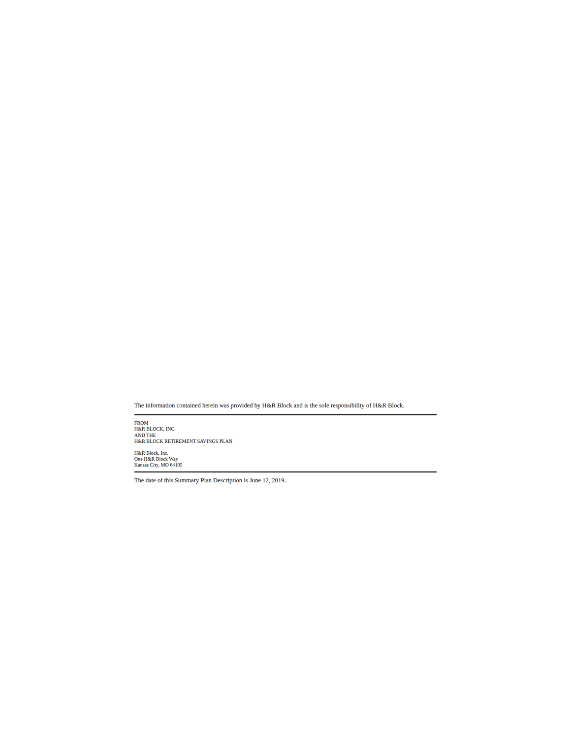The information contained herein was provided by H&R Block and is the sole responsibility of H&R Block.
FROM
H&R BLOCK, INC.
AND THE
H&R BLOCK RETIREMENT SAVINGS PLAN
H&R Block, Inc.
One H&R Block Way
Kansas City, MO 64105
The date of this Summary Plan Description is June 12, 2019..